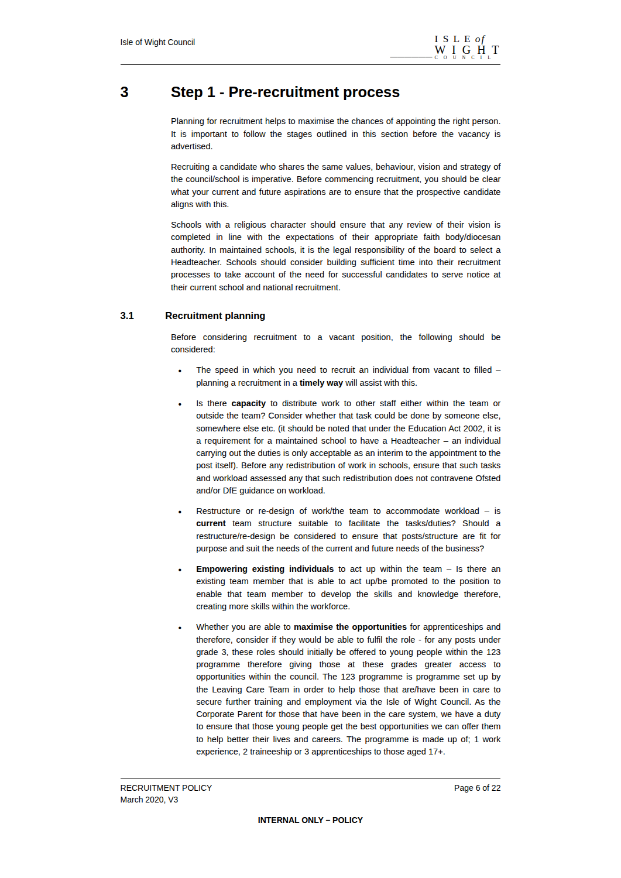Isle of Wight Council
——————
I S L E of
W I G H T
C O U N C I L
3 Step 1 - Pre-recruitment process
Planning for recruitment helps to maximise the chances of appointing the right person. It is important to follow the stages outlined in this section before the vacancy is advertised.
Recruiting a candidate who shares the same values, behaviour, vision and strategy of the council/school is imperative. Before commencing recruitment, you should be clear what your current and future aspirations are to ensure that the prospective candidate aligns with this.
Schools with a religious character should ensure that any review of their vision is completed in line with the expectations of their appropriate faith body/diocesan authority. In maintained schools, it is the legal responsibility of the board to select a Headteacher. Schools should consider building sufficient time into their recruitment processes to take account of the need for successful candidates to serve notice at their current school and national recruitment.
3.1 Recruitment planning
Before considering recruitment to a vacant position, the following should be considered:
The speed in which you need to recruit an individual from vacant to filled –planning a recruitment in a timely way will assist with this.
Is there capacity to distribute work to other staff either within the team or outside the team? Consider whether that task could be done by someone else, somewhere else etc. (it should be noted that under the Education Act 2002, it is a requirement for a maintained school to have a Headteacher – an individual carrying out the duties is only acceptable as an interim to the appointment to the post itself). Before any redistribution of work in schools, ensure that such tasks and workload assessed any that such redistribution does not contravene Ofsted and/or DfE guidance on workload.
Restructure or re-design of work/the team to accommodate workload – is current team structure suitable to facilitate the tasks/duties? Should a restructure/re-design be considered to ensure that posts/structure are fit for purpose and suit the needs of the current and future needs of the business?
Empowering existing individuals to act up within the team – Is there an existing team member that is able to act up/be promoted to the position to enable that team member to develop the skills and knowledge therefore, creating more skills within the workforce.
Whether you are able to maximise the opportunities for apprenticeships and therefore, consider if they would be able to fulfil the role - for any posts under grade 3, these roles should initially be offered to young people within the 123 programme therefore giving those at these grades greater access to opportunities within the council. The 123 programme is programme set up by the Leaving Care Team in order to help those that are/have been in care to secure further training and employment via the Isle of Wight Council. As the Corporate Parent for those that have been in the care system, we have a duty to ensure that those young people get the best opportunities we can offer them to help better their lives and careers. The programme is made up of; 1 work experience, 2 traineeship or 3 apprenticeships to those aged 17+.
RECRUITMENT POLICY
March 2020, V3
Page 6 of 22
INTERNAL ONLY – POLICY